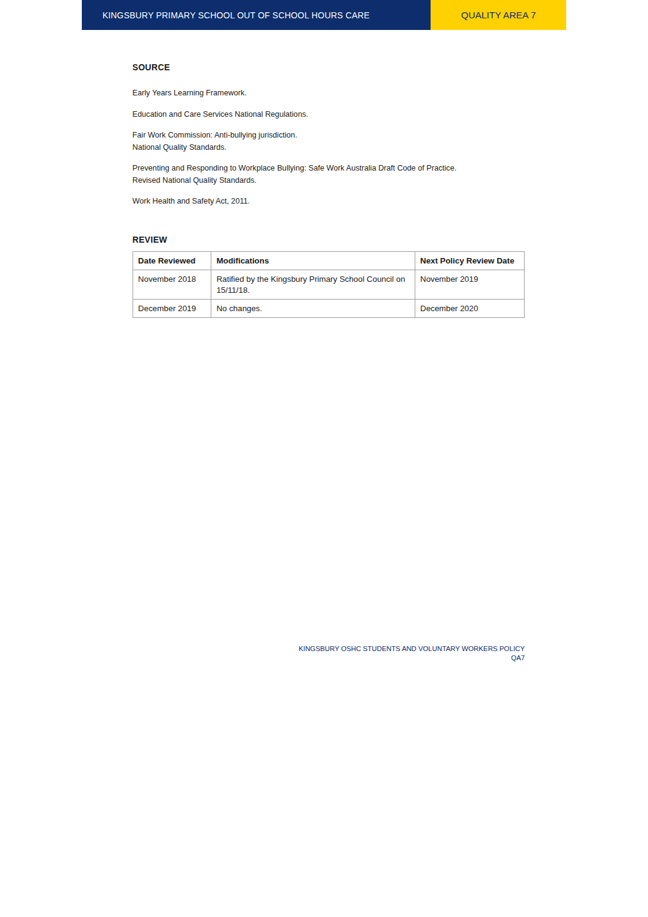KINGSBURY PRIMARY SCHOOL OUT OF SCHOOL HOURS CARE
QUALITY AREA 7
SOURCE
Early Years Learning Framework.
Education and Care Services National Regulations.
Fair Work Commission: Anti-bullying jurisdiction.
National Quality Standards.
Preventing and Responding to Workplace Bullying: Safe Work Australia Draft Code of Practice.
Revised National Quality Standards.
Work Health and Safety Act, 2011.
REVIEW
| Date Reviewed | Modifications | Next Policy Review Date |
| --- | --- | --- |
| November 2018 | Ratified by the Kingsbury Primary School Council on 15/11/18. | November 2019 |
| December 2019 | No changes. | December 2020 |
KINGSBURY OSHC STUDENTS AND VOLUNTARY WORKERS POLICY
QA7